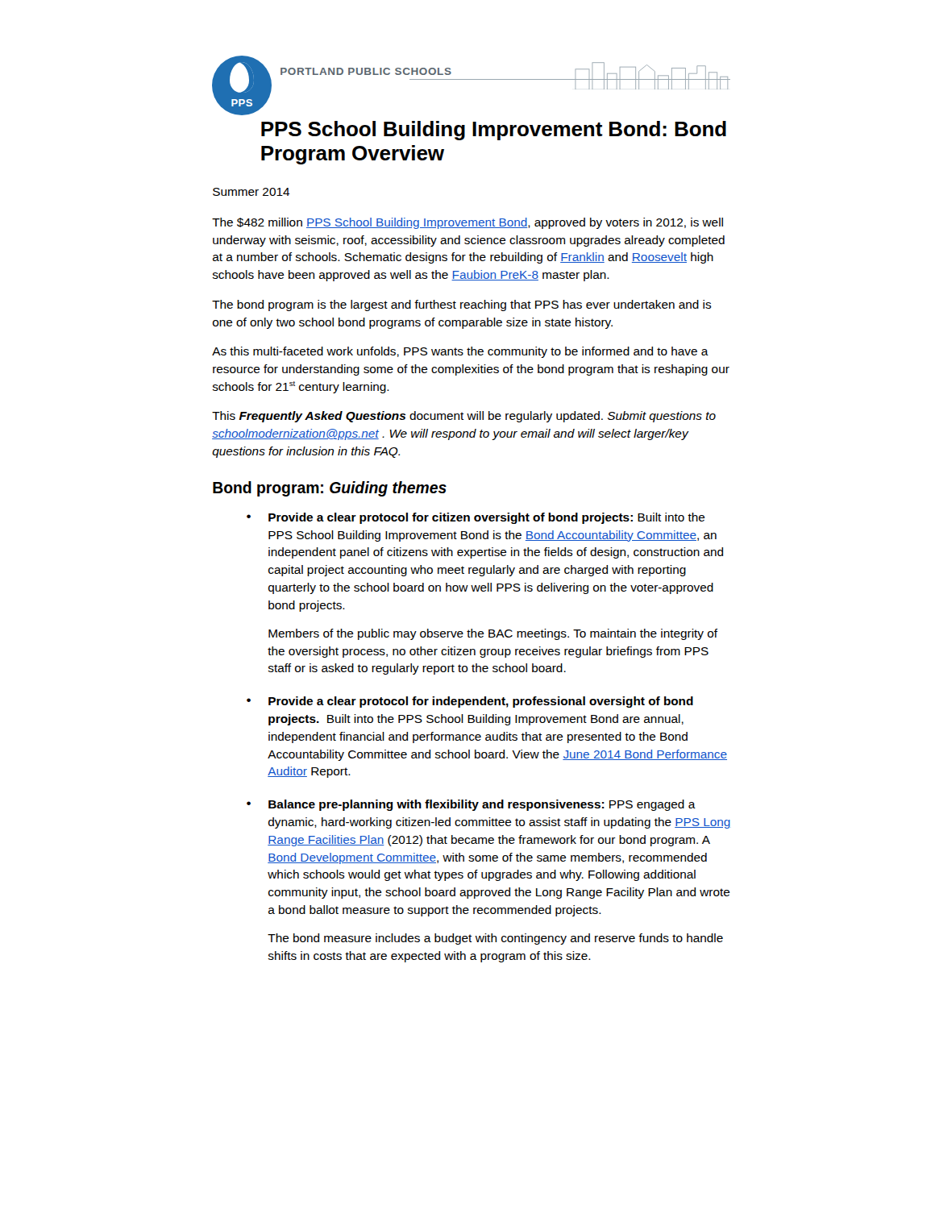PPS
PORTLAND PUBLIC SCHOOLS
PPS School Building Improvement Bond: Bond Program Overview
Summer 2014
The $482 million PPS School Building Improvement Bond, approved by voters in 2012, is well underway with seismic, roof, accessibility and science classroom upgrades already completed at a number of schools. Schematic designs for the rebuilding of Franklin and Roosevelt high schools have been approved as well as the Faubion PreK-8 master plan.
The bond program is the largest and furthest reaching that PPS has ever undertaken and is one of only two school bond programs of comparable size in state history.
As this multi-faceted work unfolds, PPS wants the community to be informed and to have a resource for understanding some of the complexities of the bond program that is reshaping our schools for 21st century learning.
This Frequently Asked Questions document will be regularly updated. Submit questions to schoolmodernization@pps.net . We will respond to your email and will select larger/key questions for inclusion in this FAQ.
Bond program: Guiding themes
Provide a clear protocol for citizen oversight of bond projects: Built into the PPS School Building Improvement Bond is the Bond Accountability Committee, an independent panel of citizens with expertise in the fields of design, construction and capital project accounting who meet regularly and are charged with reporting quarterly to the school board on how well PPS is delivering on the voter-approved bond projects.
Members of the public may observe the BAC meetings. To maintain the integrity of the oversight process, no other citizen group receives regular briefings from PPS staff or is asked to regularly report to the school board.
Provide a clear protocol for independent, professional oversight of bond projects. Built into the PPS School Building Improvement Bond are annual, independent financial and performance audits that are presented to the Bond Accountability Committee and school board. View the June 2014 Bond Performance Auditor Report.
Balance pre-planning with flexibility and responsiveness: PPS engaged a dynamic, hard-working citizen-led committee to assist staff in updating the PPS Long Range Facilities Plan (2012) that became the framework for our bond program. A Bond Development Committee, with some of the same members, recommended which schools would get what types of upgrades and why. Following additional community input, the school board approved the Long Range Facility Plan and wrote a bond ballot measure to support the recommended projects.
The bond measure includes a budget with contingency and reserve funds to handle shifts in costs that are expected with a program of this size.